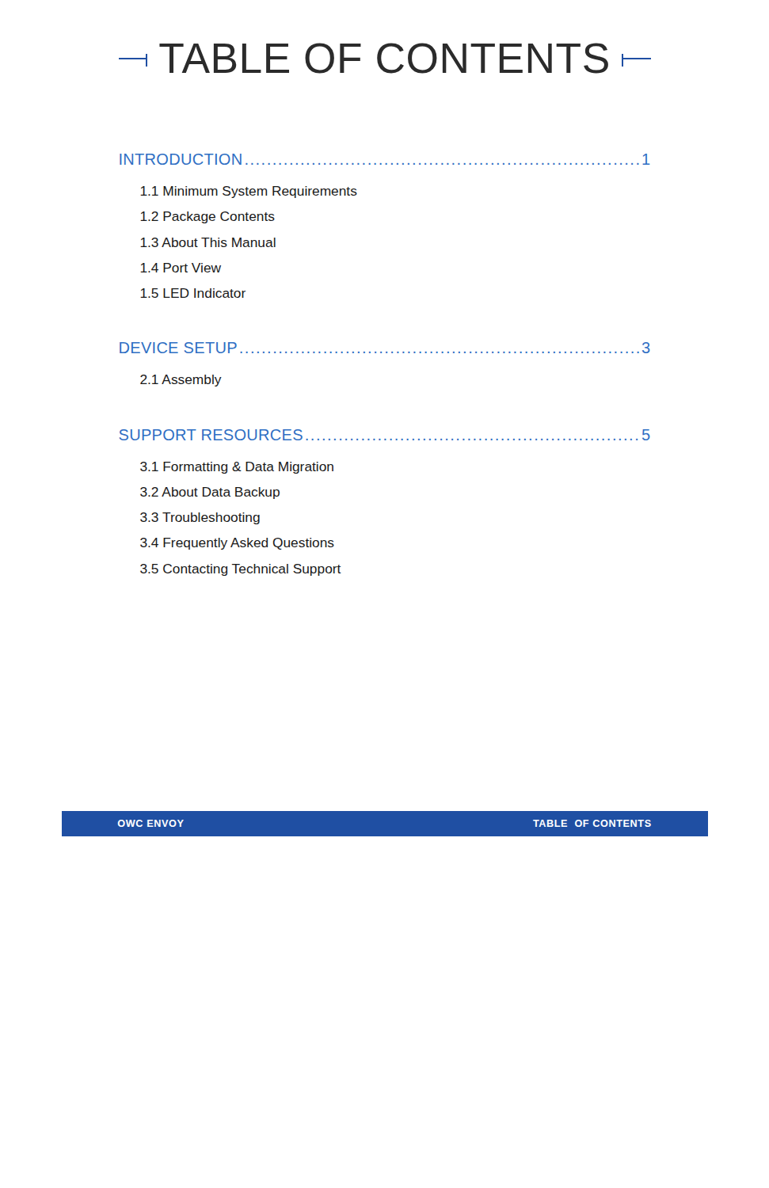TABLE OF CONTENTS
INTRODUCTION ......................................................................... 1
1.1 Minimum System Requirements
1.2 Package Contents
1.3 About This Manual
1.4 Port View
1.5 LED Indicator
DEVICE SETUP ......................................................................... 3
2.1 Assembly
SUPPORT RESOURCES ......................................................................... 5
3.1 Formatting & Data Migration
3.2 About Data Backup
3.3 Troubleshooting
3.4 Frequently Asked Questions
3.5 Contacting Technical Support
OWC ENVOY TABLE OF CONTENTS